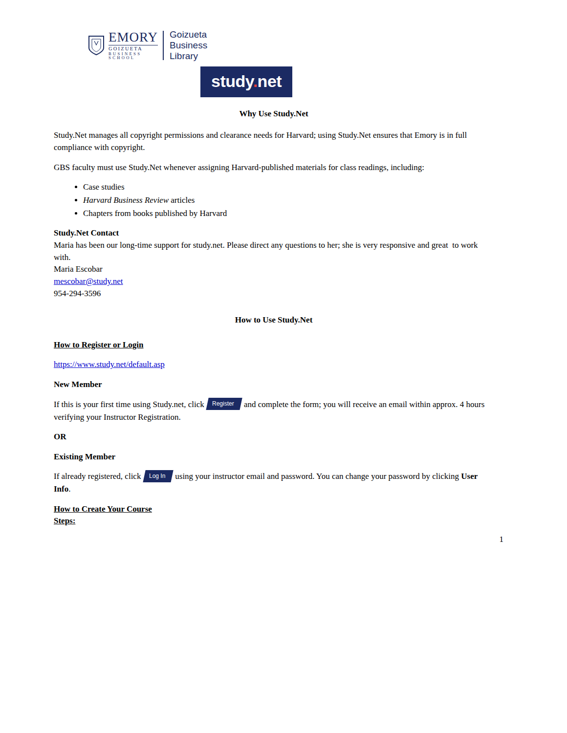EMORY
GOIZUETA
BUSINESS
SCHOOL
Goizueta
Business
Library
study. net
Why Use Study.Net
Study.Net manages all copyright permissions and clearance needs for Harvard; using Study.Net ensures that Emory is in full compliance with copyright.
GBS faculty must use Study.Net whenever assigning Harvard-published materials for class readings, including:
Case studies
Harvard Business Review articles
Chapters from books published by Harvard
Study.Net Contact
Maria has been our long-time support for study.net. Please direct any questions to her; she is very responsive and great to work with.
Maria Escobar
mescobar@study.net
954-294-3596
How to Use Study.Net
How to Register or Login
https://www.study.net/default.asp
New Member
If this is your first time using Study.net, click Register and complete the form; you will receive an email within approx. 4 hours verifying your Instructor Registration.
OR
Existing Member
If already registered, click Log In using your instructor email and password. You can change your password by clicking User Info.
How to Create Your Course
Steps:
1